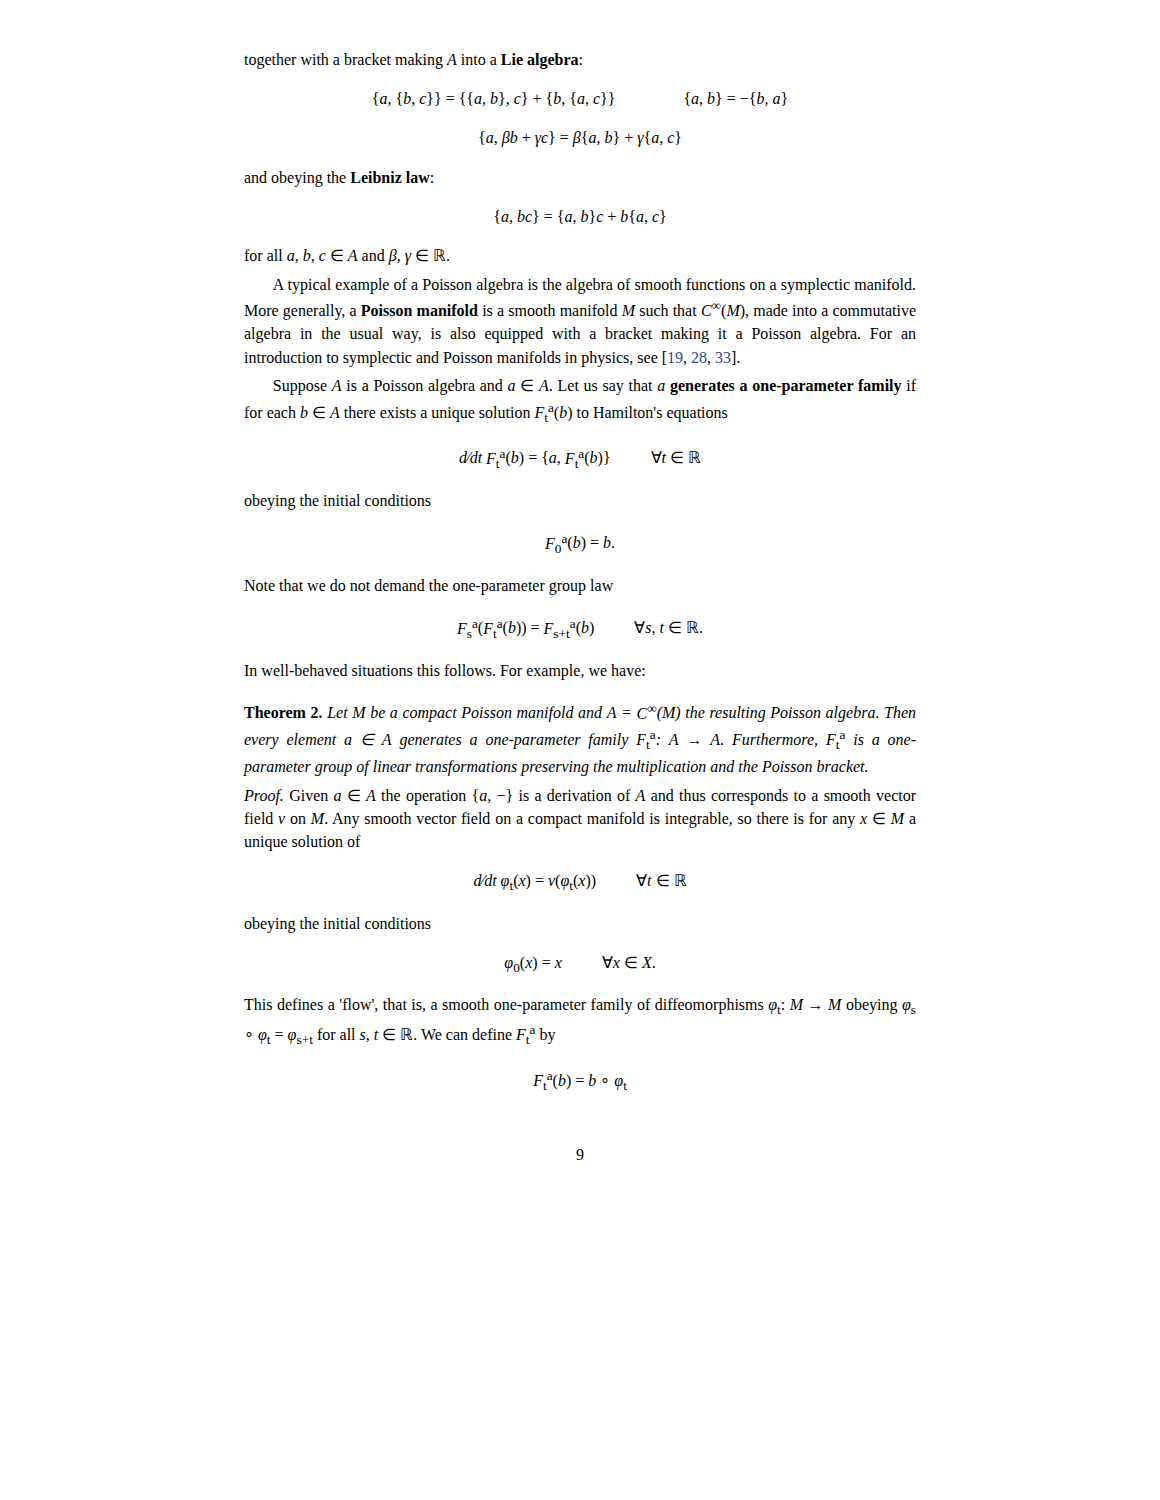together with a bracket making A into a Lie algebra:
{a, {b, c}} = {{a, b}, c} + {b, {a, c}} {a, b} = −{b, a}
{a, βb + γc} = β{a, b} + γ{a, c}
and obeying the Leibniz law:
{a, bc} = {a, b}c + b{a, c}
for all a, b, c ∈ A and β, γ ∈ ℝ.
A typical example of a Poisson algebra is the algebra of smooth functions on a symplectic manifold. More generally, a Poisson manifold is a smooth manifold M such that C∞(M), made into a commutative algebra in the usual way, is also equipped with a bracket making it a Poisson algebra. For an introduction to symplectic and Poisson manifolds in physics, see [19, 28, 33].
Suppose A is a Poisson algebra and a ∈ A. Let us say that a generates a one-parameter family if for each b ∈ A there exists a unique solution Fta(b) to Hamilton's equations
d⁄dt Fta(b) = {a, Fta(b)} ∀t ∈ ℝ
obeying the initial conditions
F0a(b) = b.
Note that we do not demand the one-parameter group law
Fsa(Fta(b)) = Fs+ta(b) ∀s, t ∈ ℝ.
In well-behaved situations this follows. For example, we have:
Theorem 2. Let M be a compact Poisson manifold and A = C∞(M) the resulting Poisson algebra. Then every element a ∈ A generates a one-parameter family Fta: A → A. Furthermore, Fta is a one-parameter group of linear transformations preserving the multiplication and the Poisson bracket.
Proof. Given a ∈ A the operation {a, −} is a derivation of A and thus corresponds to a smooth vector field v on M. Any smooth vector field on a compact manifold is integrable, so there is for any x ∈ M a unique solution of
d⁄dt φt(x) = v(φt(x)) ∀t ∈ ℝ
obeying the initial conditions
φ0(x) = x ∀x ∈ X.
This defines a 'flow', that is, a smooth one-parameter family of diffeomorphisms φt: M → M obeying φs ∘ φt = φs+t for all s, t ∈ ℝ. We can define Fta by
Fta(b) = b ∘ φt
9